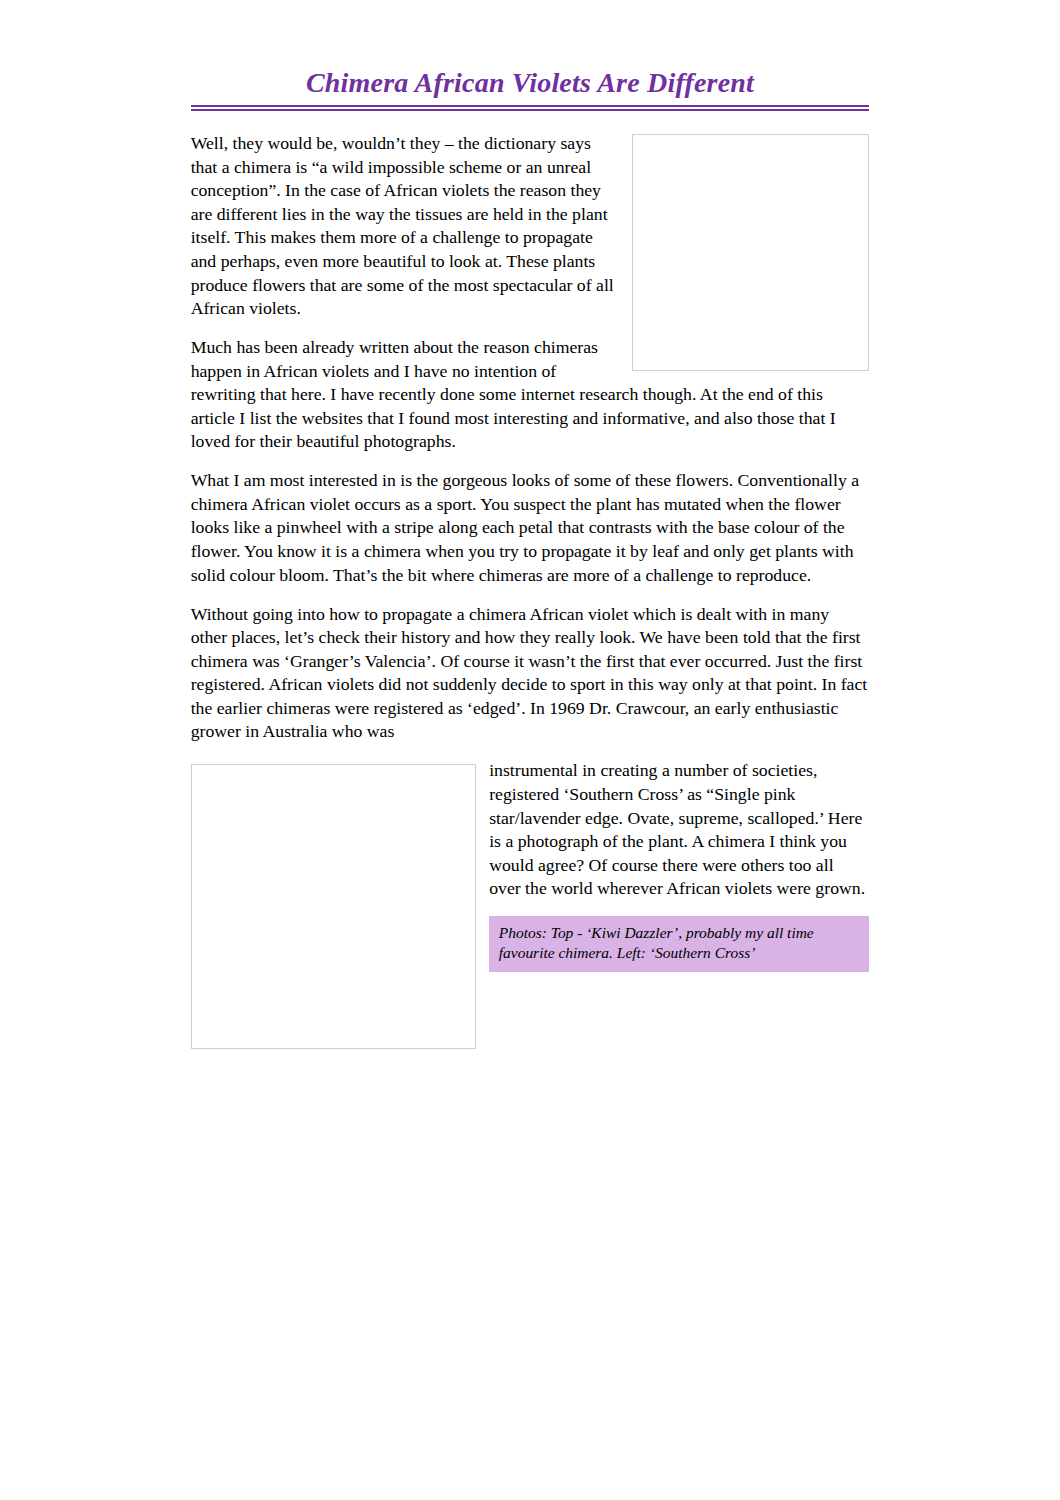Chimera African Violets Are Different
Well, they would be, wouldn’t they – the dictionary says that a chimera is “a wild impossible scheme or an unreal conception”. In the case of African violets the reason they are different lies in the way the tissues are held in the plant itself. This makes them more of a challenge to propagate and perhaps, even more beautiful to look at. These plants produce flowers that are some of the most spectacular of all African violets.
Much has been already written about the reason chimeras happen in African violets and I have no intention of rewriting that here. I have recently done some internet research though. At the end of this article I list the websites that I found most interesting and informative, and also those that I loved for their beautiful photographs.
What I am most interested in is the gorgeous looks of some of these flowers. Conventionally a chimera African violet occurs as a sport. You suspect the plant has mutated when the flower looks like a pinwheel with a stripe along each petal that contrasts with the base colour of the flower. You know it is a chimera when you try to propagate it by leaf and only get plants with solid colour bloom. That’s the bit where chimeras are more of a challenge to reproduce.
Without going into how to propagate a chimera African violet which is dealt with in many other places, let’s check their history and how they really look. We have been told that the first chimera was ‘Granger’s Valencia’. Of course it wasn’t the first that ever occurred. Just the first registered. African violets did not suddenly decide to sport in this way only at that point. In fact the earlier chimeras were registered as ‘edged’. In 1969 Dr. Crawcour, an early enthusiastic grower in Australia who was
instrumental in creating a number of societies, registered ‘Southern Cross’ as “Single pink star/lavender edge. Ovate, supreme, scalloped.’ Here is a photograph of the plant. A chimera I think you would agree? Of course there were others too all over the world wherever African violets were grown.
Photos: Top - ‘Kiwi Dazzler’, probably my all time favourite chimera. Left: ‘Southern Cross’